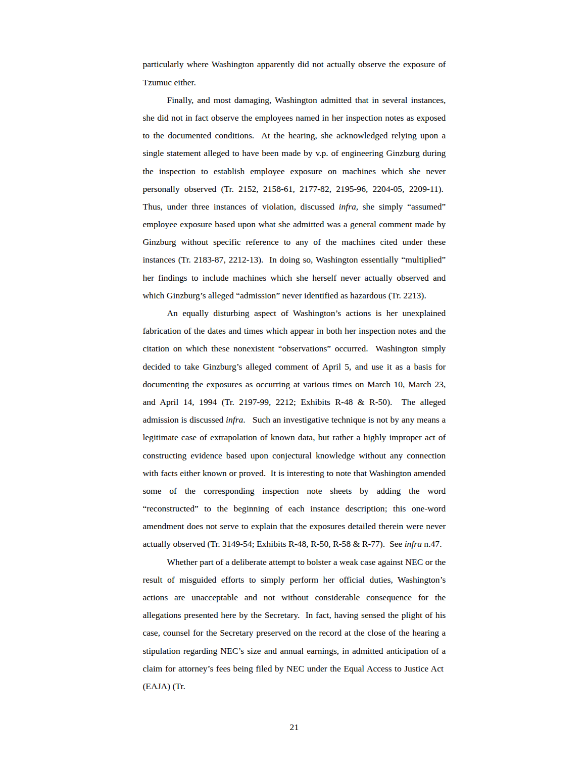particularly where Washington apparently did not actually observe the exposure of Tzumuc either.
Finally, and most damaging, Washington admitted that in several instances, she did not in fact observe the employees named in her inspection notes as exposed to the documented conditions. At the hearing, she acknowledged relying upon a single statement alleged to have been made by v.p. of engineering Ginzburg during the inspection to establish employee exposure on machines which she never personally observed (Tr. 2152, 2158-61, 2177-82, 2195-96, 2204-05, 2209-11). Thus, under three instances of violation, discussed infra, she simply “assumed” employee exposure based upon what she admitted was a general comment made by Ginzburg without specific reference to any of the machines cited under these instances (Tr. 2183-87, 2212-13). In doing so, Washington essentially “multiplied” her findings to include machines which she herself never actually observed and which Ginzburg’s alleged “admission” never identified as hazardous (Tr. 2213).
An equally disturbing aspect of Washington’s actions is her unexplained fabrication of the dates and times which appear in both her inspection notes and the citation on which these nonexistent “observations” occurred. Washington simply decided to take Ginzburg’s alleged comment of April 5, and use it as a basis for documenting the exposures as occurring at various times on March 10, March 23, and April 14, 1994 (Tr. 2197-99, 2212; Exhibits R-48 & R-50). The alleged admission is discussed infra. Such an investigative technique is not by any means a legitimate case of extrapolation of known data, but rather a highly improper act of constructing evidence based upon conjectural knowledge without any connection with facts either known or proved. It is interesting to note that Washington amended some of the corresponding inspection note sheets by adding the word “reconstructed” to the beginning of each instance description; this one-word amendment does not serve to explain that the exposures detailed therein were never actually observed (Tr. 3149-54; Exhibits R-48, R-50, R-58 & R-77). See infra n.47.
Whether part of a deliberate attempt to bolster a weak case against NEC or the result of misguided efforts to simply perform her official duties, Washington’s actions are unacceptable and not without considerable consequence for the allegations presented here by the Secretary. In fact, having sensed the plight of his case, counsel for the Secretary preserved on the record at the close of the hearing a stipulation regarding NEC’s size and annual earnings, in admitted anticipation of a claim for attorney’s fees being filed by NEC under the Equal Access to Justice Act (EAJA) (Tr.
21